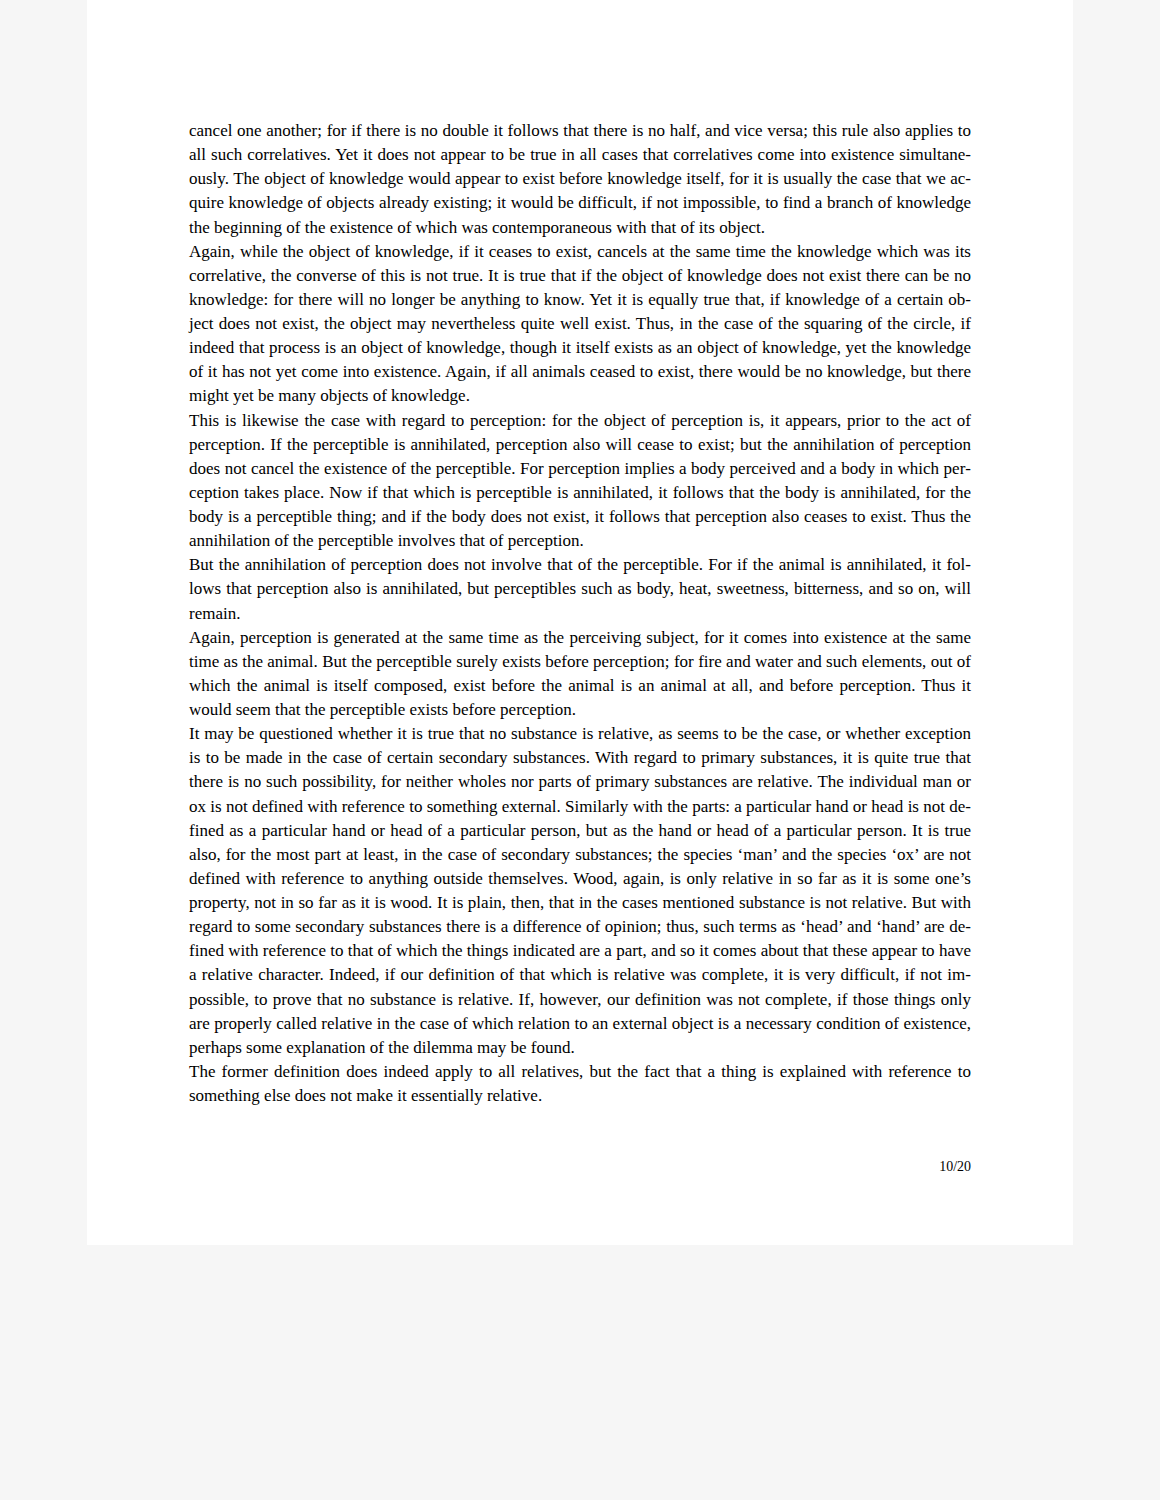cancel one another; for if there is no double it follows that there is no half, and vice versa; this rule also applies to all such correlatives. Yet it does not appear to be true in all cases that correlatives come into existence simultaneously. The object of knowledge would appear to exist before knowledge itself, for it is usually the case that we acquire knowledge of objects already existing; it would be difficult, if not impossible, to find a branch of knowledge the beginning of the existence of which was contemporaneous with that of its object.
Again, while the object of knowledge, if it ceases to exist, cancels at the same time the knowledge which was its correlative, the converse of this is not true. It is true that if the object of knowledge does not exist there can be no knowledge: for there will no longer be anything to know. Yet it is equally true that, if knowledge of a certain object does not exist, the object may nevertheless quite well exist. Thus, in the case of the squaring of the circle, if indeed that process is an object of knowledge, though it itself exists as an object of knowledge, yet the knowledge of it has not yet come into existence. Again, if all animals ceased to exist, there would be no knowledge, but there might yet be many objects of knowledge.
This is likewise the case with regard to perception: for the object of perception is, it appears, prior to the act of perception. If the perceptible is annihilated, perception also will cease to exist; but the annihilation of perception does not cancel the existence of the perceptible. For perception implies a body perceived and a body in which perception takes place. Now if that which is perceptible is annihilated, it follows that the body is annihilated, for the body is a perceptible thing; and if the body does not exist, it follows that perception also ceases to exist. Thus the annihilation of the perceptible involves that of perception.
But the annihilation of perception does not involve that of the perceptible. For if the animal is annihilated, it follows that perception also is annihilated, but perceptibles such as body, heat, sweetness, bitterness, and so on, will remain.
Again, perception is generated at the same time as the perceiving subject, for it comes into existence at the same time as the animal. But the perceptible surely exists before perception; for fire and water and such elements, out of which the animal is itself composed, exist before the animal is an animal at all, and before perception. Thus it would seem that the perceptible exists before perception.
It may be questioned whether it is true that no substance is relative, as seems to be the case, or whether exception is to be made in the case of certain secondary substances. With regard to primary substances, it is quite true that there is no such possibility, for neither wholes nor parts of primary substances are relative. The individual man or ox is not defined with reference to something external. Similarly with the parts: a particular hand or head is not defined as a particular hand or head of a particular person, but as the hand or head of a particular person. It is true also, for the most part at least, in the case of secondary substances; the species ‘man’ and the species ‘ox’ are not defined with reference to anything outside themselves. Wood, again, is only relative in so far as it is some one’s property, not in so far as it is wood. It is plain, then, that in the cases mentioned substance is not relative. But with regard to some secondary substances there is a difference of opinion; thus, such terms as ‘head’ and ‘hand’ are defined with reference to that of which the things indicated are a part, and so it comes about that these appear to have a relative character. Indeed, if our definition of that which is relative was complete, it is very difficult, if not impossible, to prove that no substance is relative. If, however, our definition was not complete, if those things only are properly called relative in the case of which relation to an external object is a necessary condition of existence, perhaps some explanation of the dilemma may be found.
The former definition does indeed apply to all relatives, but the fact that a thing is explained with reference to something else does not make it essentially relative.
10/20